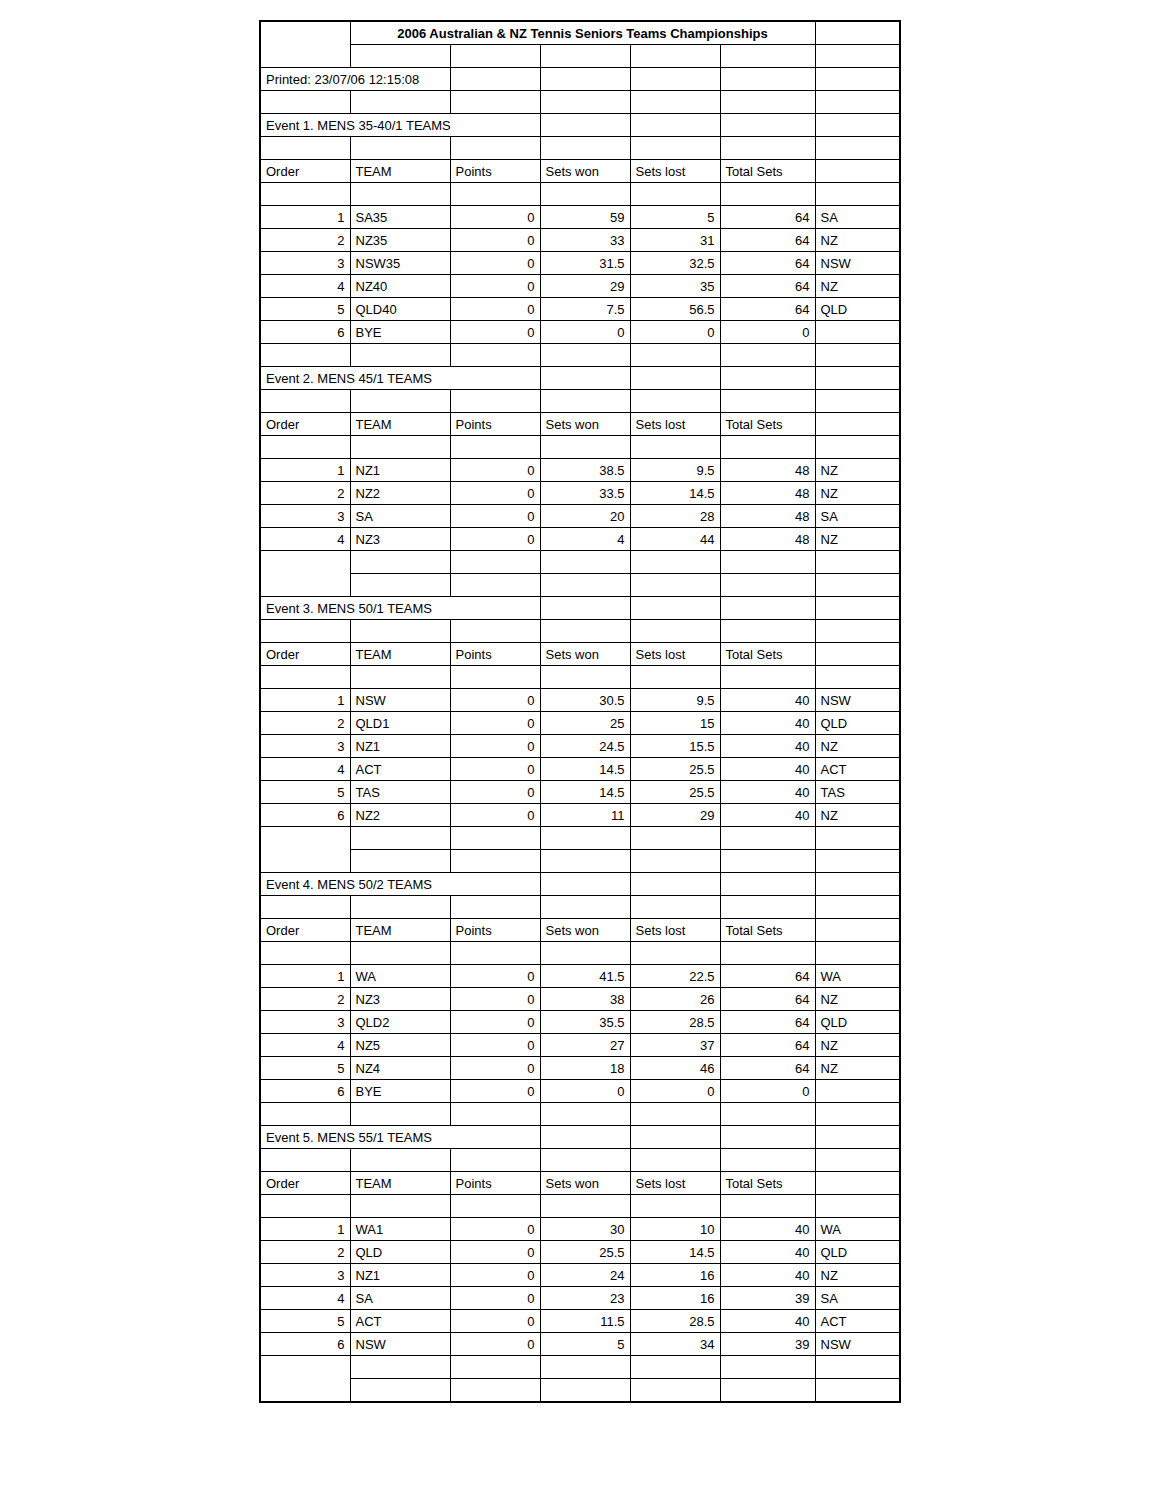| | 2006 Australian & NZ Tennis Seniors Teams Championships | |
| Printed: 23/07/06 12:15:08 | | | | | |
| Event 1. MENS 35-40/1 TEAMS | | | | |
| Order | TEAM | Points | Sets won | Sets lost | Total Sets | |
| 1 | SA35 | 0 | 59 | 5 | 64 | SA |
| 2 | NZ35 | 0 | 33 | 31 | 64 | NZ |
| 3 | NSW35 | 0 | 31.5 | 32.5 | 64 | NSW |
| 4 | NZ40 | 0 | 29 | 35 | 64 | NZ |
| 5 | QLD40 | 0 | 7.5 | 56.5 | 64 | QLD |
| 6 | BYE | 0 | 0 | 0 | 0 | |
| Event 2. MENS 45/1 TEAMS | | | | |
| Order | TEAM | Points | Sets won | Sets lost | Total Sets | |
| 1 | NZ1 | 0 | 38.5 | 9.5 | 48 | NZ |
| 2 | NZ2 | 0 | 33.5 | 14.5 | 48 | NZ |
| 3 | SA | 0 | 20 | 28 | 48 | SA |
| 4 | NZ3 | 0 | 4 | 44 | 48 | NZ |
| Event 3. MENS 50/1 TEAMS | | | | |
| Order | TEAM | Points | Sets won | Sets lost | Total Sets | |
| 1 | NSW | 0 | 30.5 | 9.5 | 40 | NSW |
| 2 | QLD1 | 0 | 25 | 15 | 40 | QLD |
| 3 | NZ1 | 0 | 24.5 | 15.5 | 40 | NZ |
| 4 | ACT | 0 | 14.5 | 25.5 | 40 | ACT |
| 5 | TAS | 0 | 14.5 | 25.5 | 40 | TAS |
| 6 | NZ2 | 0 | 11 | 29 | 40 | NZ |
| Event 4. MENS 50/2 TEAMS | | | | |
| Order | TEAM | Points | Sets won | Sets lost | Total Sets | |
| 1 | WA | 0 | 41.5 | 22.5 | 64 | WA |
| 2 | NZ3 | 0 | 38 | 26 | 64 | NZ |
| 3 | QLD2 | 0 | 35.5 | 28.5 | 64 | QLD |
| 4 | NZ5 | 0 | 27 | 37 | 64 | NZ |
| 5 | NZ4 | 0 | 18 | 46 | 64 | NZ |
| 6 | BYE | 0 | 0 | 0 | 0 | |
| Event 5. MENS 55/1 TEAMS | | | | |
| Order | TEAM | Points | Sets won | Sets lost | Total Sets | |
| 1 | WA1 | 0 | 30 | 10 | 40 | WA |
| 2 | QLD | 0 | 25.5 | 14.5 | 40 | QLD |
| 3 | NZ1 | 0 | 24 | 16 | 40 | NZ |
| 4 | SA | 0 | 23 | 16 | 39 | SA |
| 5 | ACT | 0 | 11.5 | 28.5 | 40 | ACT |
| 6 | NSW | 0 | 5 | 34 | 39 | NSW |